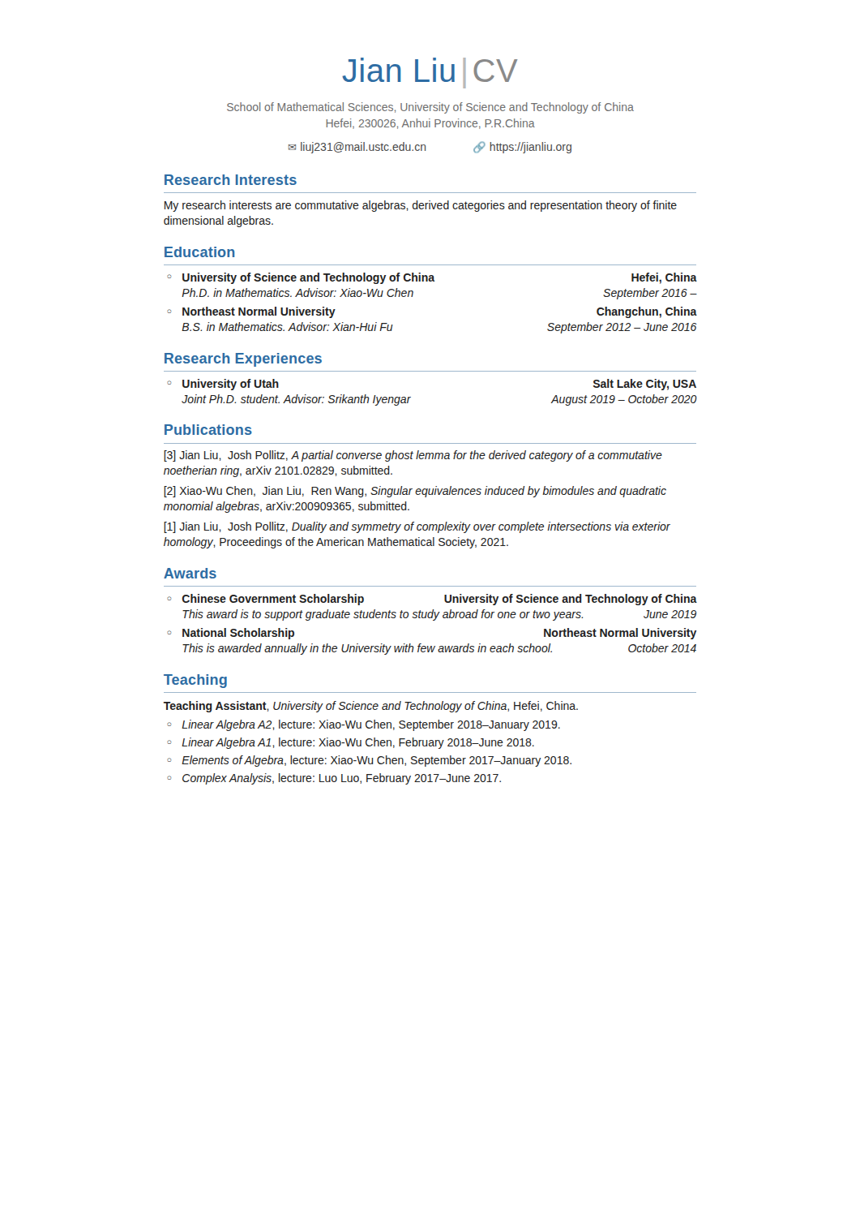Jian Liu|CV
School of Mathematical Sciences, University of Science and Technology of China
Hefei, 230026, Anhui Province, P.R.China
✉liuj231@mail.ustc.edu.cn 🔗https://jianliu.org
Research Interests
My research interests are commutative algebras, derived categories and representation theory of finite dimensional algebras.
Education
University of Science and Technology of China
Hefei, China
Ph.D. in Mathematics. Advisor: Xiao-Wu Chen
September 2016 –
Northeast Normal University
Changchun, China
B.S. in Mathematics. Advisor: Xian-Hui Fu
September 2012 – June 2016
Research Experiences
University of Utah
Salt Lake City, USA
Joint Ph.D. student. Advisor: Srikanth Iyengar
August 2019 – October 2020
Publications
[3] Jian Liu, Josh Pollitz, A partial converse ghost lemma for the derived category of a commutative noetherian ring, arXiv 2101.02829, submitted.
[2] Xiao-Wu Chen, Jian Liu, Ren Wang, Singular equivalences induced by bimodules and quadratic monomial algebras, arXiv:200909365, submitted.
[1] Jian Liu, Josh Pollitz, Duality and symmetry of complexity over complete intersections via exterior homology, Proceedings of the American Mathematical Society, 2021.
Awards
Chinese Government Scholarship
University of Science and Technology of China
This award is to support graduate students to study abroad for one or two years.
June 2019
National Scholarship
Northeast Normal University
This is awarded annually in the University with few awards in each school.
October 2014
Teaching
Teaching Assistant, University of Science and Technology of China, Hefei, China.
Linear Algebra A2, lecture: Xiao-Wu Chen, September 2018–January 2019.
Linear Algebra A1, lecture: Xiao-Wu Chen, February 2018–June 2018.
Elements of Algebra, lecture: Xiao-Wu Chen, September 2017–January 2018.
Complex Analysis, lecture: Luo Luo, February 2017–June 2017.